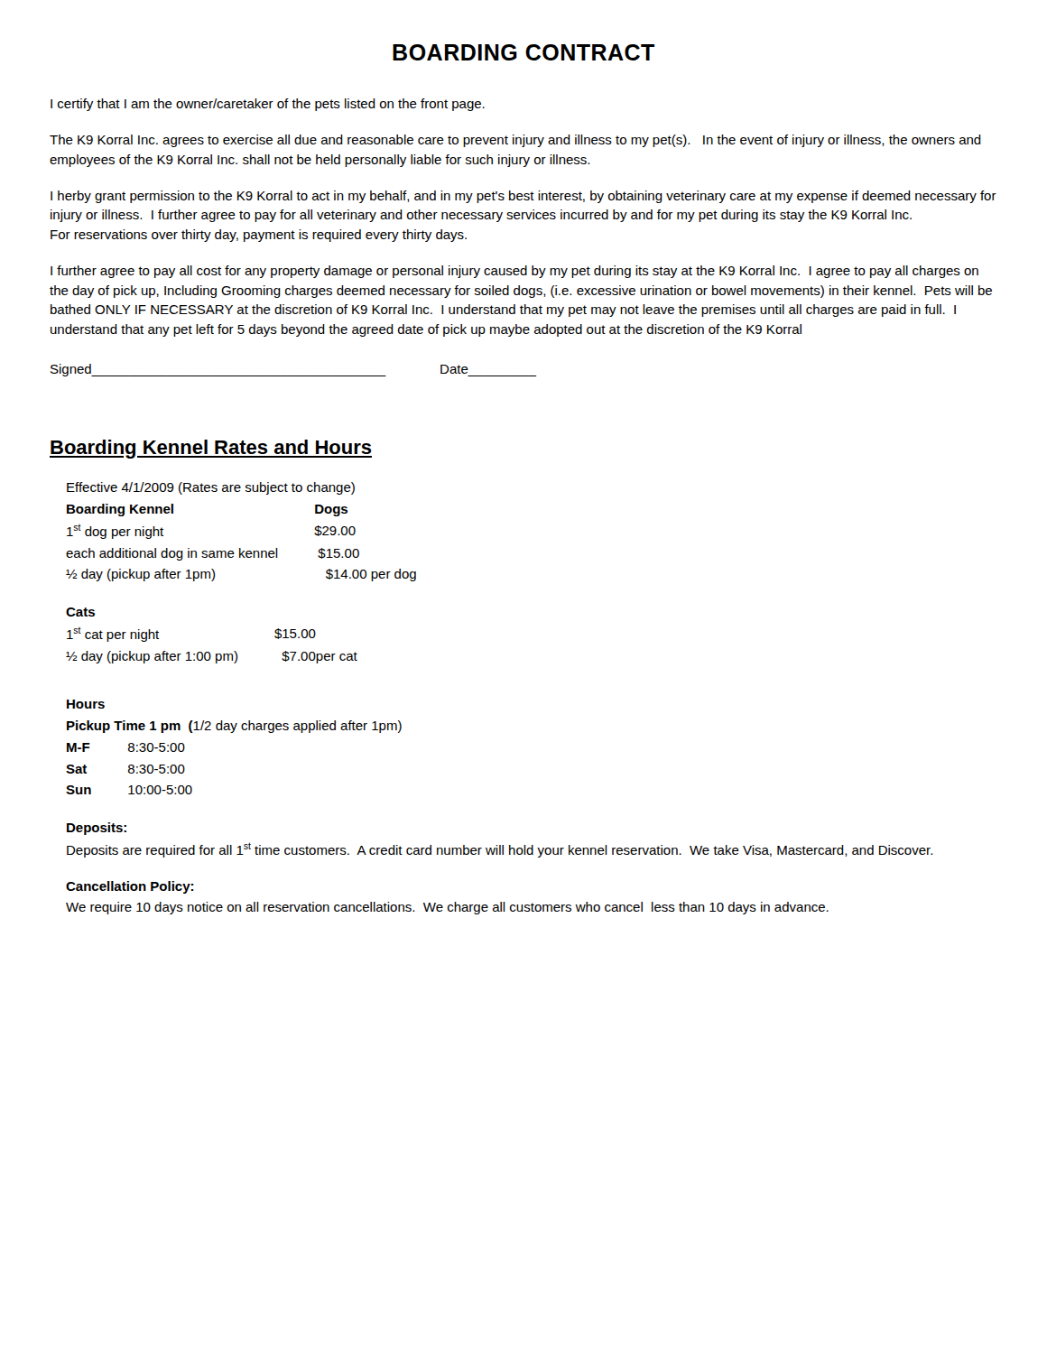BOARDING CONTRACT
I certify that I am the owner/caretaker of the pets listed on the front page.
The K9 Korral Inc. agrees to exercise all due and reasonable care to prevent injury and illness to my pet(s). In the event of injury or illness, the owners and employees of the K9 Korral Inc. shall not be held personally liable for such injury or illness.
I herby grant permission to the K9 Korral to act in my behalf, and in my pet's best interest, by obtaining veterinary care at my expense if deemed necessary for injury or illness. I further agree to pay for all veterinary and other necessary services incurred by and for my pet during its stay the K9 Korral Inc.
For reservations over thirty day, payment is required every thirty days.
I further agree to pay all cost for any property damage or personal injury caused by my pet during its stay at the K9 Korral Inc. I agree to pay all charges on the day of pick up, Including Grooming charges deemed necessary for soiled dogs, (i.e. excessive urination or bowel movements) in their kennel. Pets will be bathed ONLY IF NECESSARY at the discretion of K9 Korral Inc. I understand that my pet may not leave the premises until all charges are paid in full. I understand that any pet left for 5 days beyond the agreed date of pick up maybe adopted out at the discretion of the K9 Korral
Signed_______________________________________ Date_________
Boarding Kennel Rates and Hours
Effective 4/1/2009 (Rates are subject to change)
| Boarding Kennel | Dogs |
| 1 st dog per night | $29.00 |
| each additional dog in same kennel | $15.00 |
| ½ day (pickup after 1pm) | $14.00 per dog |
Cats
| 1 st cat per night | $15.00 |
| ½ day (pickup after 1:00 pm) | $7.00per cat |
Hours
Pickup Time 1 pm (1/2 day charges applied after 1pm)
| M-F | 8:30-5:00 |
| Sat | 8:30-5:00 |
| Sun | 10:00-5:00 |
Deposits:
Deposits are required for all 1st time customers. A credit card number will hold your kennel reservation. We take Visa, Mastercard, and Discover.
Cancellation Policy:
We require 10 days notice on all reservation cancellations. We charge all customers who cancel less than 10 days in advance.